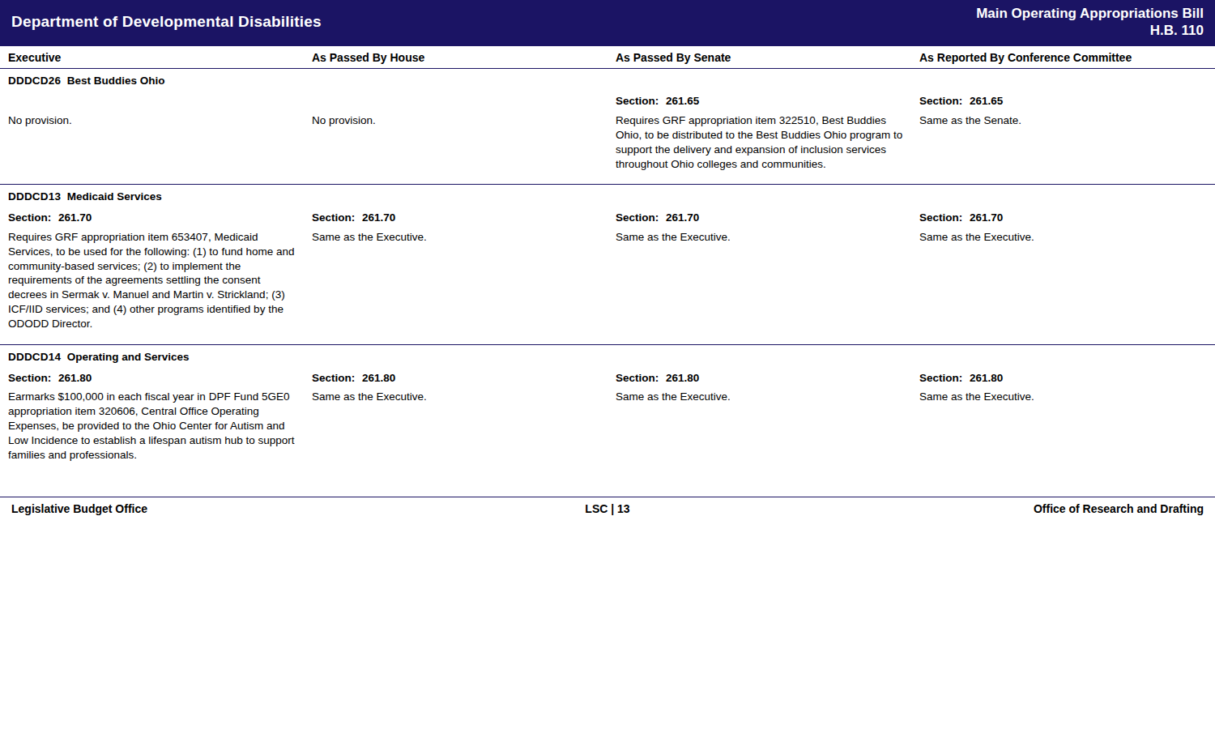Department of Developmental Disabilities
Main Operating Appropriations Bill
H.B. 110
| Executive | As Passed By House | As Passed By Senate | As Reported By Conference Committee |
| --- | --- | --- | --- |
| DDDCD26 Best Buddies Ohio |
| | | Section: 261.65 | Section: 261.65 |
| No provision. | No provision. | Requires GRF appropriation item 322510, Best Buddies Ohio, to be distributed to the Best Buddies Ohio program to support the delivery and expansion of inclusion services throughout Ohio colleges and communities. | Same as the Senate. |
| DDDCD13 Medicaid Services |
| Section: 261.70 | Section: 261.70 | Section: 261.70 | Section: 261.70 |
| Requires GRF appropriation item 653407, Medicaid Services, to be used for the following: (1) to fund home and community-based services; (2) to implement the requirements of the agreements settling the consent decrees in Sermak v. Manuel and Martin v. Strickland; (3) ICF/IID services; and (4) other programs identified by the ODODD Director. | Same as the Executive. | Same as the Executive. | Same as the Executive. |
| DDDCD14 Operating and Services |
| Section: 261.80 | Section: 261.80 | Section: 261.80 | Section: 261.80 |
| Earmarks $100,000 in each fiscal year in DPF Fund 5GE0 appropriation item 320606, Central Office Operating Expenses, be provided to the Ohio Center for Autism and Low Incidence to establish a lifespan autism hub to support families and professionals. | Same as the Executive. | Same as the Executive. | Same as the Executive. |
Legislative Budget Office
LSC | 13
Office of Research and Drafting